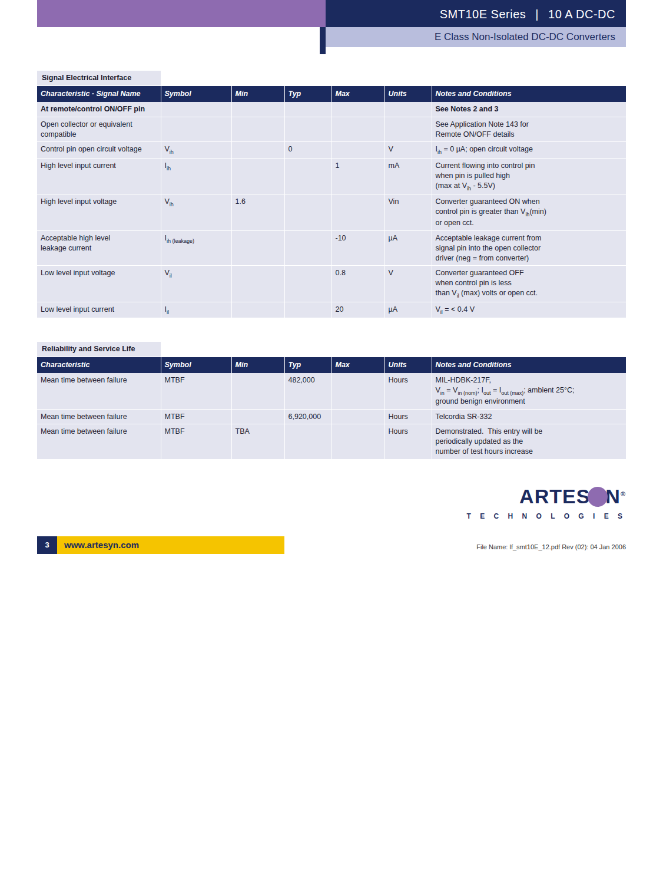SMT10E Series | 10 A DC-DC
E Class Non-Isolated DC-DC Converters
Signal Electrical Interface
| Characteristic - Signal Name | Symbol | Min | Typ | Max | Units | Notes and Conditions |
| --- | --- | --- | --- | --- | --- | --- |
| At remote/control ON/OFF pin | | | | | | See Notes 2 and 3 |
| Open collector or equivalent compatible | | | | | | See Application Note 143 for Remote ON/OFF details |
| Control pin open circuit voltage | V ih | | 0 | | V | I ih = 0 µA; open circuit voltage |
| High level input current | I ih | | | 1 | mA | Current flowing into control pin when pin is pulled high (max at V ih - 5.5V) |
| High level input voltage | V ih | 1.6 | | | Vin | Converter guaranteed ON when control pin is greater than V ih (min) or open cct. |
| Acceptable high level leakage current | I ih (leakage) | | | -10 | µA | Acceptable leakage current from signal pin into the open collector driver (neg = from converter) |
| Low level input voltage | V il | | | 0.8 | V | Converter guaranteed OFF when control pin is less than V il (max) volts or open cct. |
| Low level input current | I il | | | 20 | µA | V il = < 0.4 V |
Reliability and Service Life
| Characteristic | Symbol | Min | Typ | Max | Units | Notes and Conditions |
| --- | --- | --- | --- | --- | --- | --- |
| Mean time between failure | MTBF | | 482,000 | | Hours | MIL-HDBK-217F, V in = V in (nom) ; I out = I out (max) ; ambient 25°C; ground benign environment |
| Mean time between failure | MTBF | | 6,920,000 | | Hours | Telcordia SR-332 |
| Mean time between failure | MTBF | TBA | | | Hours | Demonstrated. This entry will be periodically updated as the number of test hours increase |
ARTES N®
T E C H N O L O G I E S
3
www.artesyn.com
File Name: lf_smt10E_12.pdf Rev (02): 04 Jan 2006